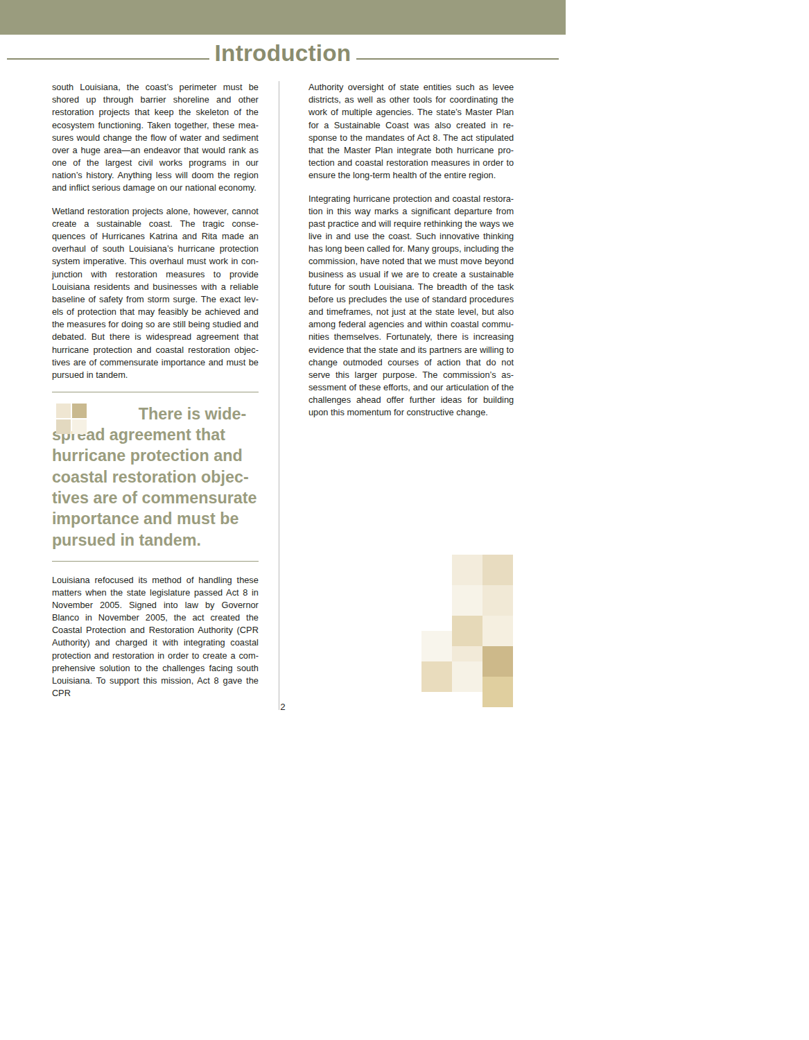Introduction
south Louisiana, the coast’s perimeter must be shored up through barrier shoreline and other restoration projects that keep the skeleton of the ecosystem functioning. Taken together, these measures would change the flow of water and sediment over a huge area—an endeavor that would rank as one of the largest civil works programs in our nation’s history. Anything less will doom the region and inflict serious damage on our national economy.
Wetland restoration projects alone, however, cannot create a sustainable coast. The tragic consequences of Hurricanes Katrina and Rita made an overhaul of south Louisiana’s hurricane protection system imperative. This overhaul must work in conjunction with restoration measures to provide Louisiana residents and businesses with a reliable baseline of safety from storm surge. The exact levels of protection that may feasibly be achieved and the measures for doing so are still being studied and debated. But there is widespread agreement that hurricane protection and coastal restoration objectives are of commensurate importance and must be pursued in tandem.
There is widespread agreement that hurricane protection and coastal restoration objectives are of commensurate importance and must be pursued in tandem.
Louisiana refocused its method of handling these matters when the state legislature passed Act 8 in November 2005. Signed into law by Governor Blanco in November 2005, the act created the Coastal Protection and Restoration Authority (CPR Authority) and charged it with integrating coastal protection and restoration in order to create a comprehensive solution to the challenges facing south Louisiana. To support this mission, Act 8 gave the CPR
Authority oversight of state entities such as levee districts, as well as other tools for coordinating the work of multiple agencies. The state’s Master Plan for a Sustainable Coast was also created in response to the mandates of Act 8. The act stipulated that the Master Plan integrate both hurricane protection and coastal restoration measures in order to ensure the long-term health of the entire region.
Integrating hurricane protection and coastal restoration in this way marks a significant departure from past practice and will require rethinking the ways we live in and use the coast. Such innovative thinking has long been called for. Many groups, including the commission, have noted that we must move beyond business as usual if we are to create a sustainable future for south Louisiana. The breadth of the task before us precludes the use of standard procedures and timeframes, not just at the state level, but also among federal agencies and within coastal communities themselves. Fortunately, there is increasing evidence that the state and its partners are willing to change outmoded courses of action that do not serve this larger purpose. The commission’s assessment of these efforts, and our articulation of the challenges ahead offer further ideas for building upon this momentum for constructive change.
2